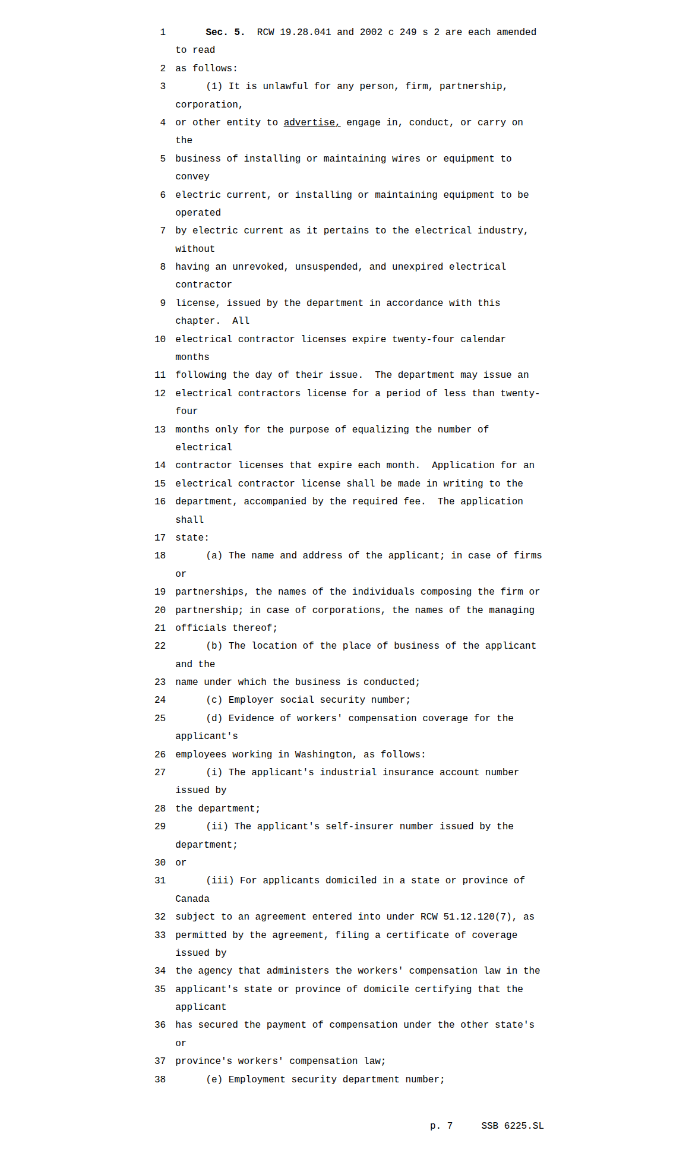Sec. 5. RCW 19.28.041 and 2002 c 249 s 2 are each amended to read
as follows:
(1) It is unlawful for any person, firm, partnership, corporation,
or other entity to advertise, engage in, conduct, or carry on the
business of installing or maintaining wires or equipment to convey
electric current, or installing or maintaining equipment to be operated
by electric current as it pertains to the electrical industry, without
having an unrevoked, unsuspended, and unexpired electrical contractor
license, issued by the department in accordance with this chapter. All
electrical contractor licenses expire twenty-four calendar months
following the day of their issue. The department may issue an
electrical contractors license for a period of less than twenty-four
months only for the purpose of equalizing the number of electrical
contractor licenses that expire each month. Application for an
electrical contractor license shall be made in writing to the
department, accompanied by the required fee. The application shall
state:
(a) The name and address of the applicant; in case of firms or
partnerships, the names of the individuals composing the firm or
partnership; in case of corporations, the names of the managing
officials thereof;
(b) The location of the place of business of the applicant and the
name under which the business is conducted;
(c) Employer social security number;
(d) Evidence of workers' compensation coverage for the applicant's
employees working in Washington, as follows:
(i) The applicant's industrial insurance account number issued by
the department;
(ii) The applicant's self-insurer number issued by the department;
or
(iii) For applicants domiciled in a state or province of Canada
subject to an agreement entered into under RCW 51.12.120(7), as
permitted by the agreement, filing a certificate of coverage issued by
the agency that administers the workers' compensation law in the
applicant's state or province of domicile certifying that the applicant
has secured the payment of compensation under the other state's or
province's workers' compensation law;
(e) Employment security department number;
p. 7 SSB 6225.SL